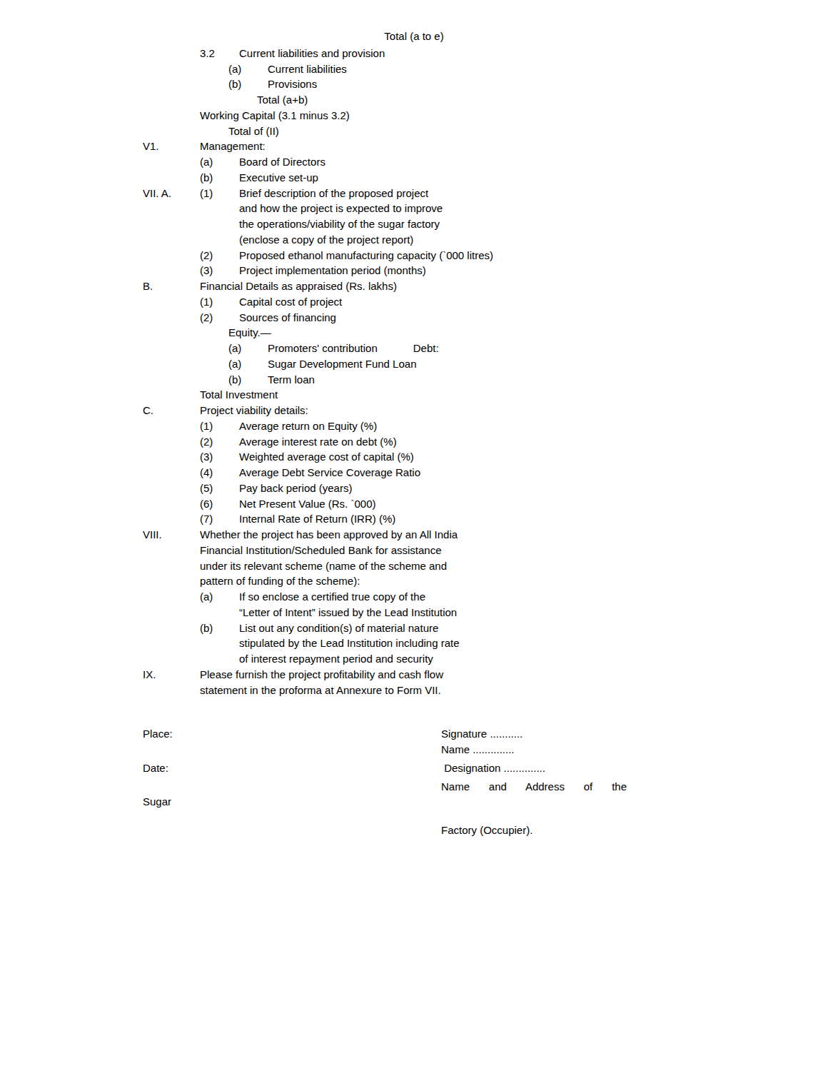Total (a to e)
3.2
Current liabilities and provision
(a)
Current liabilities
(b)
Provisions
Total (a+b)
Working Capital (3.1 minus 3.2)
Total of (II)
V1.
Management:
(a)
Board of Directors
(b)
Executive set-up
VII. A.
(1)
Brief description of the proposed project
and how the project is expected to improve
the operations/viability of the sugar factory
(enclose a copy of the project report)
(2)
Proposed ethanol manufacturing capacity (`000 litres)
(3)
Project implementation period (months)
B.
Financial Details as appraised (Rs. lakhs)
(1)
Capital cost of project
(2)
Sources of financing
Equity.—
(a)
Promoters' contribution Debt:
(a)
Sugar Development Fund Loan
(b)
Term loan
Total Investment
C.
Project viability details:
(1)
Average return on Equity (%)
(2)
Average interest rate on debt (%)
(3)
Weighted average cost of capital (%)
(4)
Average Debt Service Coverage Ratio
(5)
Pay back period (years)
(6)
Net Present Value (Rs. `000)
(7)
Internal Rate of Return (IRR) (%)
VIII.
Whether the project has been approved by an All India
Financial Institution/Scheduled Bank for assistance
under its relevant scheme (name of the scheme and
pattern of funding of the scheme):
(a)
If so enclose a certified true copy of the
“Letter of Intent” issued by the Lead Institution
(b)
List out any condition(s) of material nature
stipulated by the Lead Institution including rate
of interest repayment period and security
IX.
Please furnish the project profitability and cash flow
statement in the proforma at Annexure to Form VII.
Place:
Signature ...........
Name ..............
Date:
Designation ..............
Name and Address of the
Sugar
Factory (Occupier).